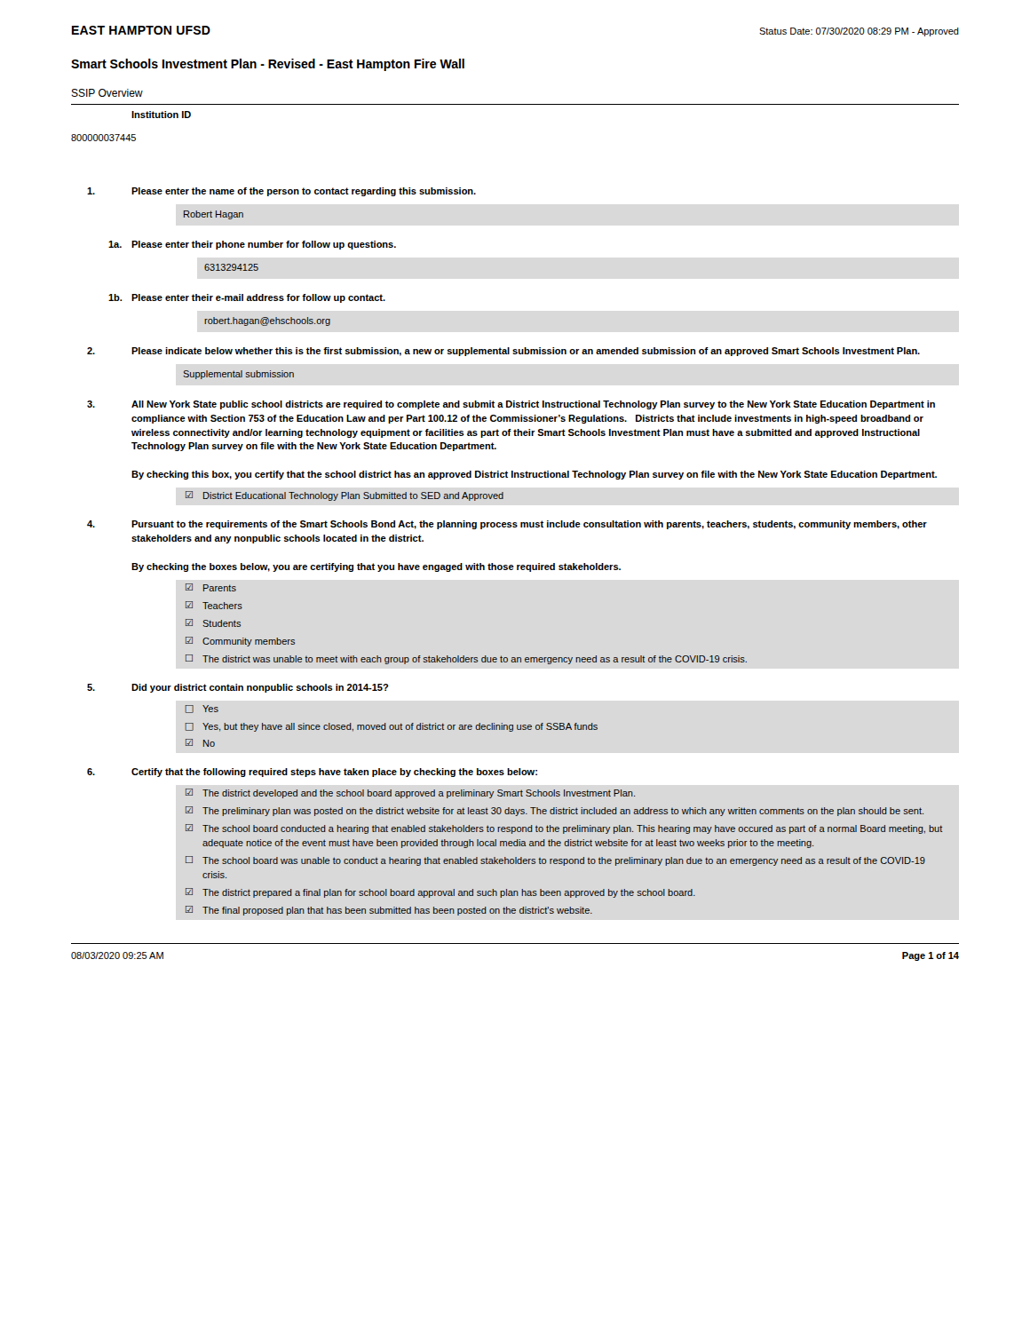EAST HAMPTON UFSD
Status Date: 07/30/2020 08:29 PM - Approved
Smart Schools Investment Plan - Revised - East Hampton Fire Wall
SSIP Overview
Institution ID
800000037445
1.
Please enter the name of the person to contact regarding this submission.
Robert Hagan
1a.
Please enter their phone number for follow up questions.
6313294125
1b.
Please enter their e-mail address for follow up contact.
robert.hagan@ehschools.org
2.
Please indicate below whether this is the first submission, a new or supplemental submission or an amended submission of an approved Smart Schools Investment Plan.
Supplemental submission
3.
All New York State public school districts are required to complete and submit a District Instructional Technology Plan survey to the New York State Education Department in compliance with Section 753 of the Education Law and per Part 100.12 of the Commissioner’s Regulations. Districts that include investments in high-speed broadband or wireless connectivity and/or learning technology equipment or facilities as part of their Smart Schools Investment Plan must have a submitted and approved Instructional Technology Plan survey on file with the New York State Education Department.
By checking this box, you certify that the school district has an approved District Instructional Technology Plan survey on file with the New York State Education Department.
District Educational Technology Plan Submitted to SED and Approved
4.
Pursuant to the requirements of the Smart Schools Bond Act, the planning process must include consultation with parents, teachers, students, community members, other stakeholders and any nonpublic schools located in the district.
By checking the boxes below, you are certifying that you have engaged with those required stakeholders.
Parents
Teachers
Students
Community members
The district was unable to meet with each group of stakeholders due to an emergency need as a result of the COVID-19 crisis.
5.
Did your district contain nonpublic schools in 2014-15?
Yes
Yes, but they have all since closed, moved out of district or are declining use of SSBA funds
No
6.
Certify that the following required steps have taken place by checking the boxes below:
The district developed and the school board approved a preliminary Smart Schools Investment Plan.
The preliminary plan was posted on the district website for at least 30 days. The district included an address to which any written comments on the plan should be sent.
The school board conducted a hearing that enabled stakeholders to respond to the preliminary plan. This hearing may have occured as part of a normal Board meeting, but adequate notice of the event must have been provided through local media and the district website for at least two weeks prior to the meeting.
The school board was unable to conduct a hearing that enabled stakeholders to respond to the preliminary plan due to an emergency need as a result of the COVID-19 crisis.
The district prepared a final plan for school board approval and such plan has been approved by the school board.
The final proposed plan that has been submitted has been posted on the district's website.
08/03/2020 09:25 AM
Page 1 of 14